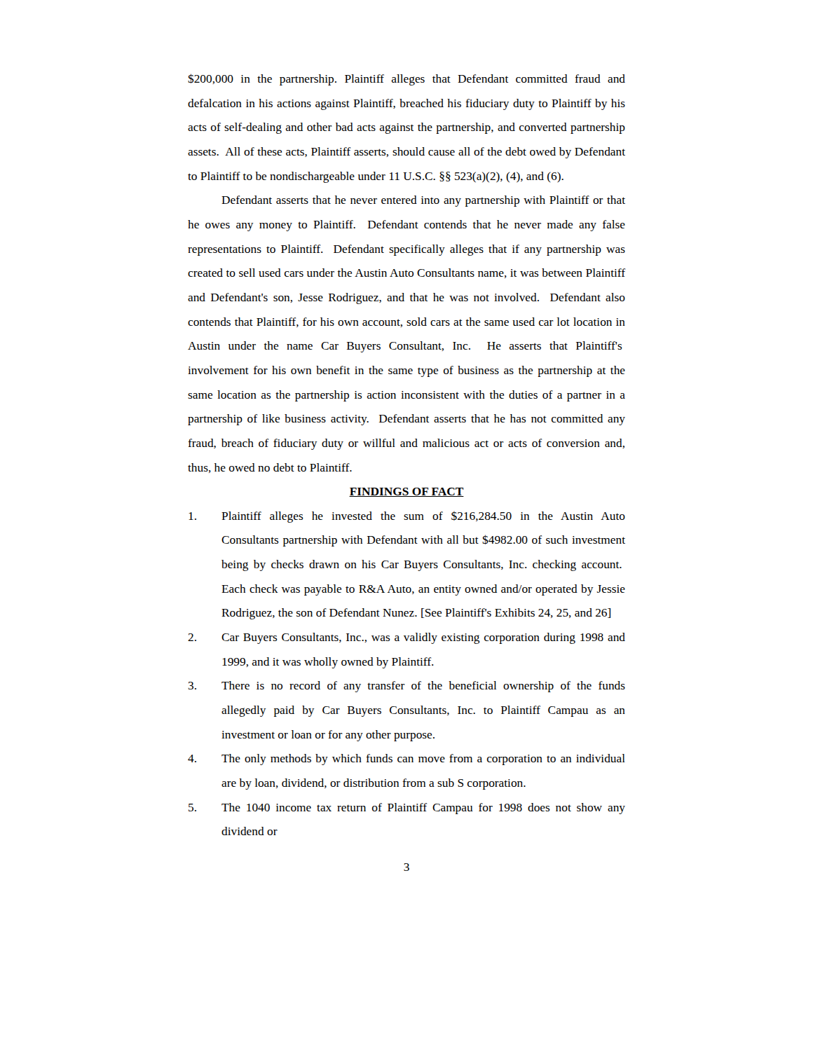$200,000 in the partnership. Plaintiff alleges that Defendant committed fraud and defalcation in his actions against Plaintiff, breached his fiduciary duty to Plaintiff by his acts of self-dealing and other bad acts against the partnership, and converted partnership assets. All of these acts, Plaintiff asserts, should cause all of the debt owed by Defendant to Plaintiff to be nondischargeable under 11 U.S.C. §§ 523(a)(2), (4), and (6).
Defendant asserts that he never entered into any partnership with Plaintiff or that he owes any money to Plaintiff. Defendant contends that he never made any false representations to Plaintiff. Defendant specifically alleges that if any partnership was created to sell used cars under the Austin Auto Consultants name, it was between Plaintiff and Defendant's son, Jesse Rodriguez, and that he was not involved. Defendant also contends that Plaintiff, for his own account, sold cars at the same used car lot location in Austin under the name Car Buyers Consultant, Inc. He asserts that Plaintiff's involvement for his own benefit in the same type of business as the partnership at the same location as the partnership is action inconsistent with the duties of a partner in a partnership of like business activity. Defendant asserts that he has not committed any fraud, breach of fiduciary duty or willful and malicious act or acts of conversion and, thus, he owed no debt to Plaintiff.
FINDINGS OF FACT
Plaintiff alleges he invested the sum of $216,284.50 in the Austin Auto Consultants partnership with Defendant with all but $4982.00 of such investment being by checks drawn on his Car Buyers Consultants, Inc. checking account. Each check was payable to R&A Auto, an entity owned and/or operated by Jessie Rodriguez, the son of Defendant Nunez. [See Plaintiff's Exhibits 24, 25, and 26]
Car Buyers Consultants, Inc., was a validly existing corporation during 1998 and 1999, and it was wholly owned by Plaintiff.
There is no record of any transfer of the beneficial ownership of the funds allegedly paid by Car Buyers Consultants, Inc. to Plaintiff Campau as an investment or loan or for any other purpose.
The only methods by which funds can move from a corporation to an individual are by loan, dividend, or distribution from a sub S corporation.
The 1040 income tax return of Plaintiff Campau for 1998 does not show any dividend or
3